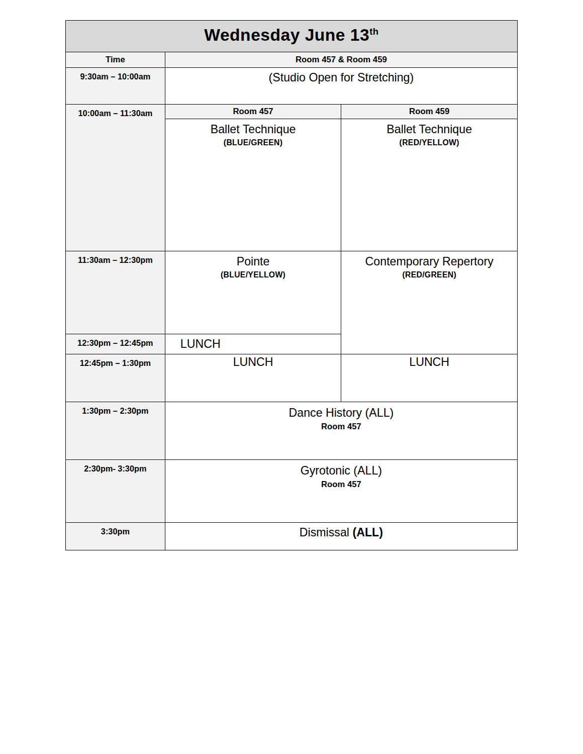Wednesday June 13 th
| Time | Room 457 & Room 459 |
| --- | --- |
| 9:30am – 10:00am | (Studio Open for Stretching) |
| 10:00am – 11:30am | Room 457 | Room 459 |
| Ballet Technique (BLUE/GREEN) | Ballet Technique (RED/YELLOW) |
| 11:30am – 12:30pm | Pointe (BLUE/YELLOW) | Contemporary Repertory (RED/GREEN) |
| 12:30pm – 12:45pm | LUNCH |
| 12:45pm – 1:30pm | LUNCH | LUNCH |
| 1:30pm – 2:30pm | Dance History (ALL) Room 457 |
| 2:30pm- 3:30pm | Gyrotonic (ALL) Room 457 |
| 3:30pm | Dismissal (ALL) |